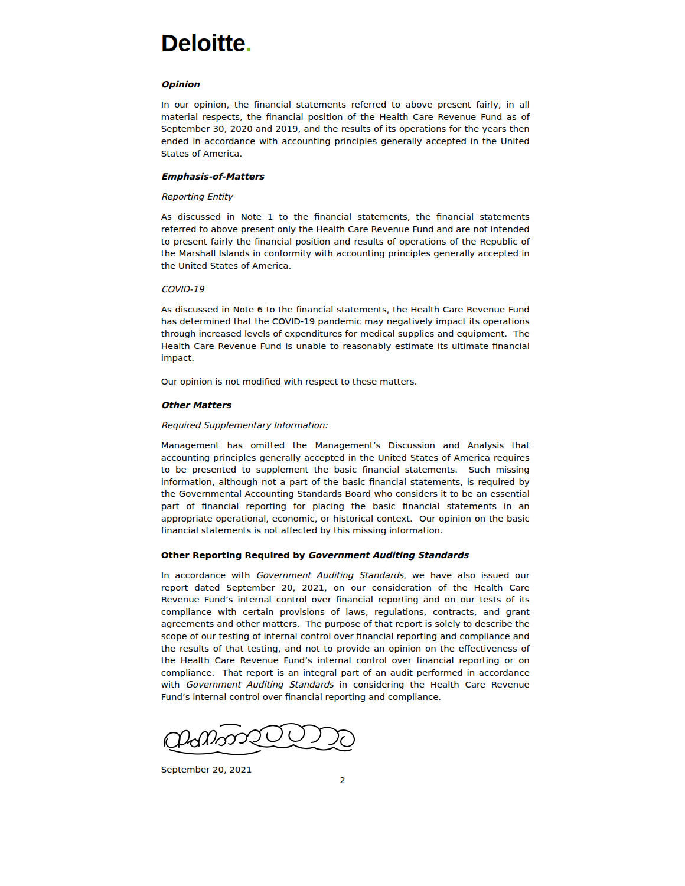Deloitte.
Opinion
In our opinion, the financial statements referred to above present fairly, in all material respects, the financial position of the Health Care Revenue Fund as of September 30, 2020 and 2019, and the results of its operations for the years then ended in accordance with accounting principles generally accepted in the United States of America.
Emphasis-of-Matters
Reporting Entity
As discussed in Note 1 to the financial statements, the financial statements referred to above present only the Health Care Revenue Fund and are not intended to present fairly the financial position and results of operations of the Republic of the Marshall Islands in conformity with accounting principles generally accepted in the United States of America.
COVID-19
As discussed in Note 6 to the financial statements, the Health Care Revenue Fund has determined that the COVID-19 pandemic may negatively impact its operations through increased levels of expenditures for medical supplies and equipment. The Health Care Revenue Fund is unable to reasonably estimate its ultimate financial impact.
Our opinion is not modified with respect to these matters.
Other Matters
Required Supplementary Information:
Management has omitted the Management’s Discussion and Analysis that accounting principles generally accepted in the United States of America requires to be presented to supplement the basic financial statements. Such missing information, although not a part of the basic financial statements, is required by the Governmental Accounting Standards Board who considers it to be an essential part of financial reporting for placing the basic financial statements in an appropriate operational, economic, or historical context. Our opinion on the basic financial statements is not affected by this missing information.
Other Reporting Required by Government Auditing Standards
In accordance with Government Auditing Standards, we have also issued our report dated September 20, 2021, on our consideration of the Health Care Revenue Fund’s internal control over financial reporting and on our tests of its compliance with certain provisions of laws, regulations, contracts, and grant agreements and other matters. The purpose of that report is solely to describe the scope of our testing of internal control over financial reporting and compliance and the results of that testing, and not to provide an opinion on the effectiveness of the Health Care Revenue Fund’s internal control over financial reporting or on compliance. That report is an integral part of an audit performed in accordance with Government Auditing Standards in considering the Health Care Revenue Fund’s internal control over financial reporting and compliance.
September 20, 2021
2